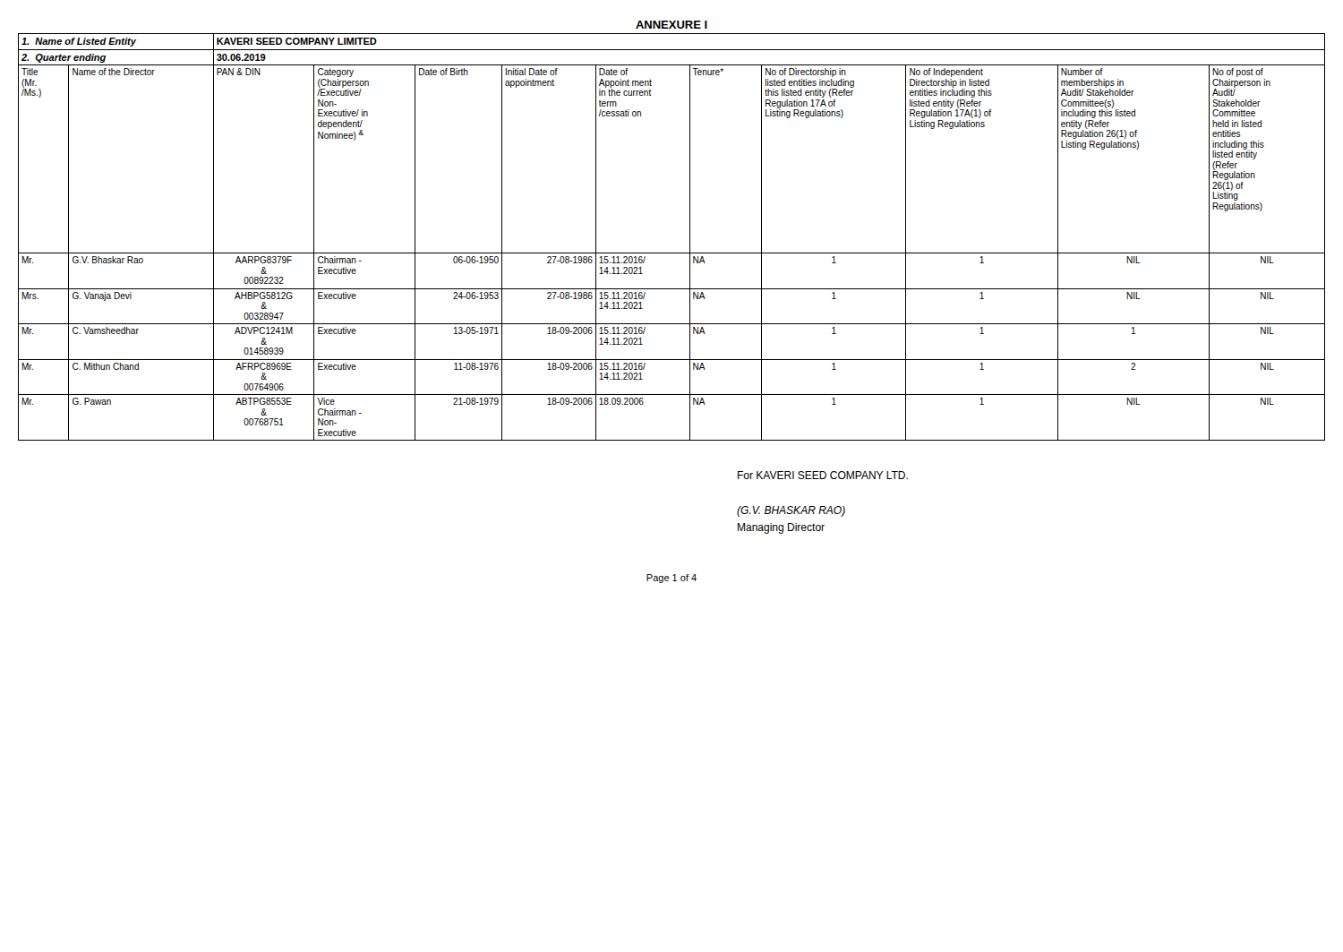ANNEXURE I
| 1. Name of Listed Entity | KAVERI SEED COMPANY LIMITED |
| 2. Quarter ending | 30.06.2019 |
| Title (Mr. /Ms.) | Name of the Director | PAN & DIN | Category (Chairperson /Executive/ Non- Executive/ in dependent/ Nominee) & | Date of Birth | Initial Date of appointment | Date of Appoint ment in the current term /cessati on | Tenure* | No of Directorship in listed entities including this listed entity (Refer Regulation 17A of Listing Regulations) | No of Independent Directorship in listed entities including this listed entity (Refer Regulation 17A(1) of Listing Regulations | Number of memberships in Audit/ Stakeholder Committee(s) including this listed entity (Refer Regulation 26(1) of Listing Regulations) | No of post of Chairperson in Audit/ Stakeholder Committee held in listed entities including this listed entity (Refer Regulation 26(1) of Listing Regulations) |
| Mr. | G.V. Bhaskar Rao | AARPG8379F & 00892232 | Chairman - Executive | 06-06-1950 | 27-08-1986 | 15.11.2016/ 14.11.2021 | NA | 1 | 1 | NIL | NIL |
| Mrs. | G. Vanaja Devi | AHBPG5812G & 00328947 | Executive | 24-06-1953 | 27-08-1986 | 15.11.2016/ 14.11.2021 | NA | 1 | 1 | NIL | NIL |
| Mr. | C. Vamsheedhar | ADVPC1241M & 01458939 | Executive | 13-05-1971 | 18-09-2006 | 15.11.2016/ 14.11.2021 | NA | 1 | 1 | 1 | NIL |
| Mr. | C. Mithun Chand | AFRPC8969E & 00764906 | Executive | 11-08-1976 | 18-09-2006 | 15.11.2016/ 14.11.2021 | NA | 1 | 1 | 2 | NIL |
| Mr. | G. Pawan | ABTPG8553E & 00768751 | Vice Chairman - Non- Executive | 21-08-1979 | 18-09-2006 | 18.09.2006 | NA | 1 | 1 | NIL | NIL |
For KAVERI SEED COMPANY LTD.
(G.V. BHASKAR RAO)
Managing Director
Page 1 of 4